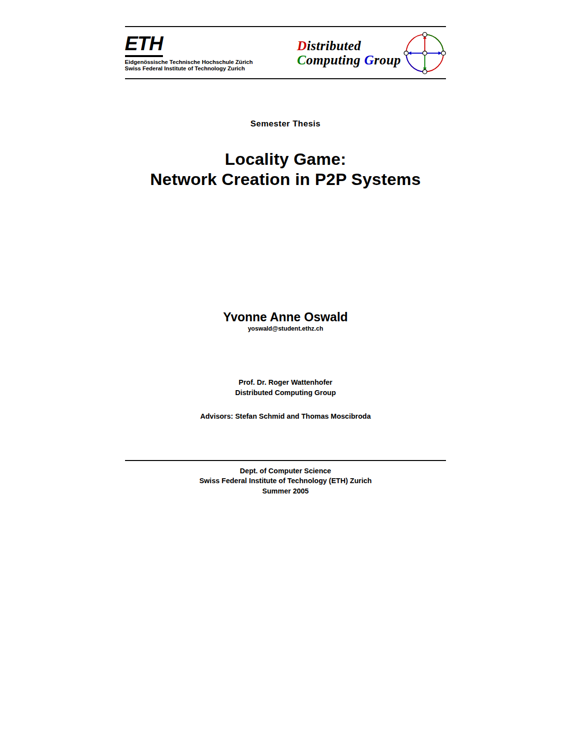ETH
Eidgenössische Technische Hochschule Zürich
Swiss Federal Institute of Technology Zurich
Distributed
Computing Group
Semester Thesis
Locality Game:
Network Creation in P2P Systems
Yvonne Anne Oswald
yoswald@student.ethz.ch
Prof. Dr. Roger Wattenhofer
Distributed Computing Group
Advisors: Stefan Schmid and Thomas Moscibroda
Dept. of Computer Science
Swiss Federal Institute of Technology (ETH) Zurich
Summer 2005